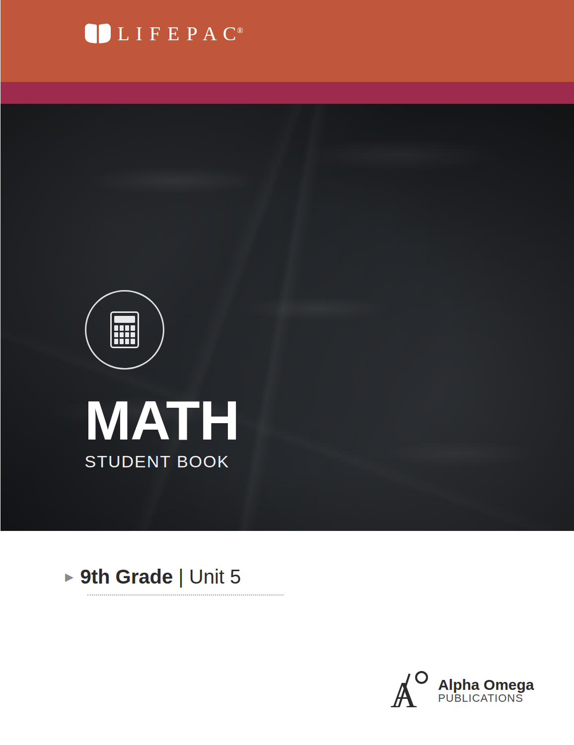L I F E P A C®
MATH
STUDENT BOOK
▶ 9th Grade | Unit 5
A
Alpha Omega
PUBLICATIONS